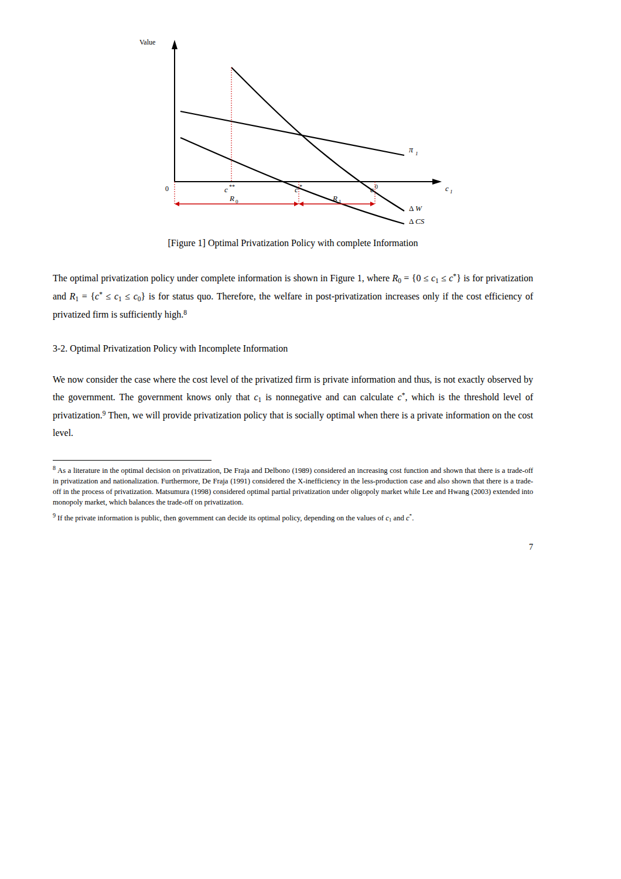Value 0 c 1 π 1 Δ W Δ CS c ** c * c 0 R 0 R 1
[Figure 1] Optimal Privatization Policy with complete Information
The optimal privatization policy under complete information is shown in Figure 1, where R0 = {0 ≤ c1 ≤ c*} is for privatization and R1 = {c* ≤ c1 ≤ c0} is for status quo. Therefore, the welfare in post-privatization increases only if the cost efficiency of privatized firm is sufficiently high.8
3-2. Optimal Privatization Policy with Incomplete Information
We now consider the case where the cost level of the privatized firm is private information and thus, is not exactly observed by the government. The government knows only that c1 is nonnegative and can calculate c*, which is the threshold level of privatization.9 Then, we will provide privatization policy that is socially optimal when there is a private information on the cost level.
8 As a literature in the optimal decision on privatization, De Fraja and Delbono (1989) considered an increasing cost function and shown that there is a trade-off in privatization and nationalization. Furthermore, De Fraja (1991) considered the X-inefficiency in the less-production case and also shown that there is a trade-off in the process of privatization. Matsumura (1998) considered optimal partial privatization under oligopoly market while Lee and Hwang (2003) extended into monopoly market, which balances the trade-off on privatization.
9 If the private information is public, then government can decide its optimal policy, depending on the values of c1 and c*.
7